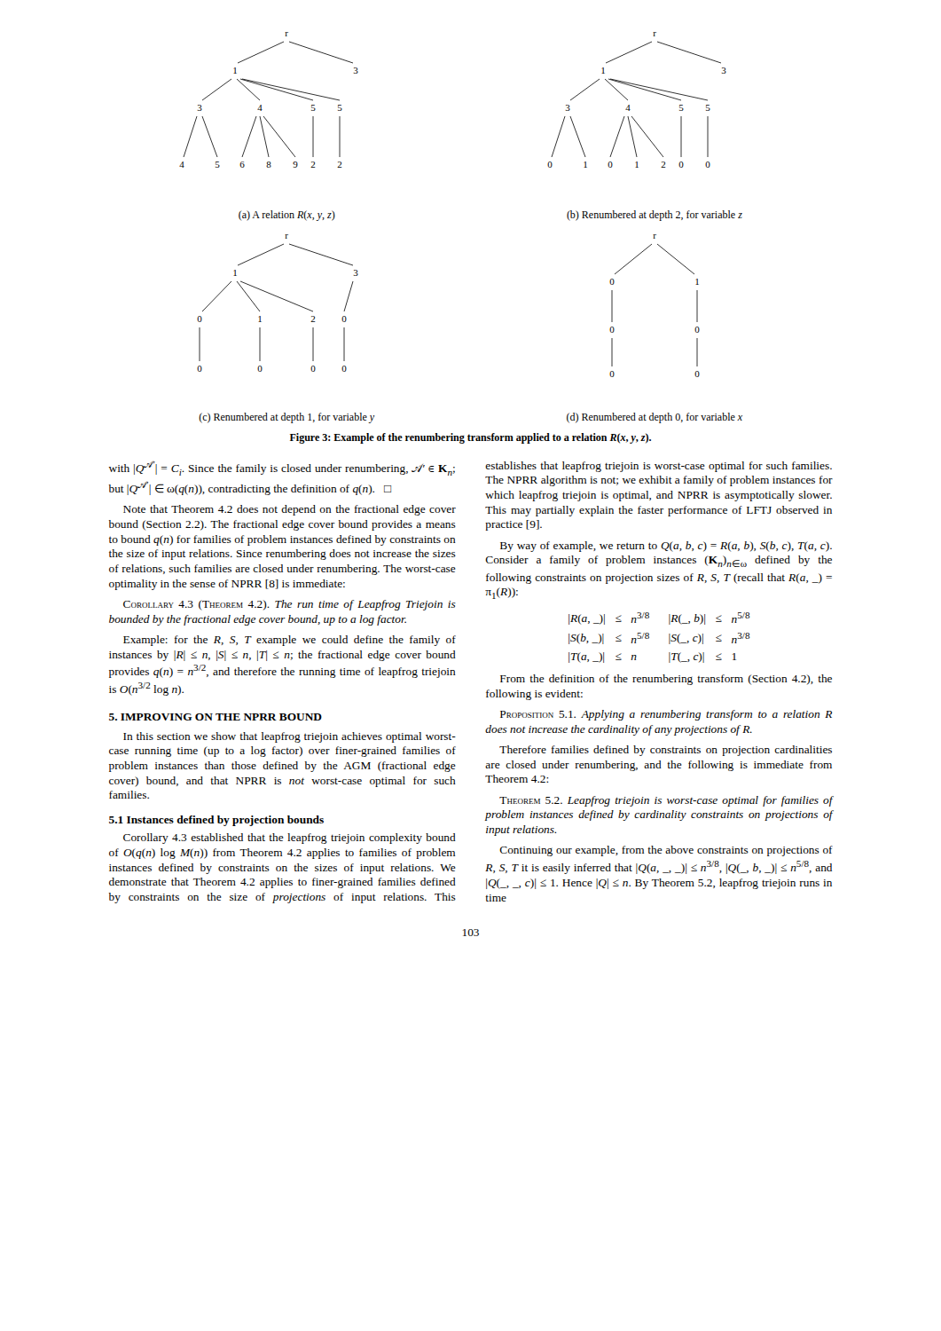r 1 3 3 4 5 5 4 5 6 8 9 2 2
(a) A relation R(x, y, z)
r 1 3 3 4 5 5 0 1 0 1 2 0 0
(b) Renumbered at depth 2, for variable z
r 1 3 0 1 2 0 0 0 0 0
(c) Renumbered at depth 1, for variable y
r 0 1 0 0 0 0
(d) Renumbered at depth 0, for variable x
Figure 3: Example of the renumbering transform applied to a relation R(x, y, z).
with |Q𝒜′| = Ci. Since the family is closed under renumbering, 𝒜′ ∈ Kn; but |Q𝒜′| ∈ ω(q(n)), contradicting the definition of q(n). □
Note that Theorem 4.2 does not depend on the fractional edge cover bound (Section 2.2). The fractional edge cover bound provides a means to bound q(n) for families of problem instances defined by constraints on the size of input relations. Since renumbering does not increase the sizes of relations, such families are closed under renumbering. The worst-case optimality in the sense of NPRR [8] is immediate:
Corollary 4.3 (Theorem 4.2). The run time of Leapfrog Triejoin is bounded by the fractional edge cover bound, up to a log factor.
Example: for the R, S, T example we could define the family of instances by |R| ≤ n, |S| ≤ n, |T| ≤ n; the fractional edge cover bound provides q(n) = n3/2, and therefore the running time of leapfrog triejoin is O(n3/2 log n).
5. Improving on the NPRR bound
In this section we show that leapfrog triejoin achieves optimal worst-case running time (up to a log factor) over finer-grained families of problem instances than those defined by the AGM (fractional edge cover) bound, and that NPRR is not worst-case optimal for such families.
5.1 Instances defined by projection bounds
Corollary 4.3 established that the leapfrog triejoin complexity bound of O(q(n) log M(n)) from Theorem 4.2 applies to families of problem instances defined by constraints on the sizes of input relations. We demonstrate that Theorem 4.2 applies to finer-grained families defined by constraints on the size of projections of input relations. This establishes that leapfrog triejoin is worst-case optimal for such families. The NPRR algorithm is not; we exhibit a family of problem instances for which leapfrog triejoin is optimal, and NPRR is asymptotically slower. This may partially explain the faster performance of LFTJ observed in practice [9].
By way of example, we return to Q(a, b, c) = R(a, b), S(b, c), T(a, c). Consider a family of problem instances (Kn)n∈ω defined by the following constraints on projection sizes of R, S, T (recall that R(a, _) = π1(R)):
| / R ( a , _)/ | ≤ | n 3/8 | / R (_, b )/ | ≤ | n 5/8 |
| / S ( b , _)/ | ≤ | n 5/8 | / S (_, c )/ | ≤ | n 3/8 |
| / T ( a , _)/ | ≤ | n | / T (_, c )/ | ≤ | 1 |
From the definition of the renumbering transform (Section 4.2), the following is evident:
Proposition 5.1. Applying a renumbering transform to a relation R does not increase the cardinality of any projections of R.
Therefore families defined by constraints on projection cardinalities are closed under renumbering, and the following is immediate from Theorem 4.2:
Theorem 5.2. Leapfrog triejoin is worst-case optimal for families of problem instances defined by cardinality constraints on projections of input relations.
Continuing our example, from the above constraints on projections of R, S, T it is easily inferred that |Q(a, _, _)| ≤ n3/8, |Q(_, b, _)| ≤ n5/8, and |Q(_, _, c)| ≤ 1. Hence |Q| ≤ n. By Theorem 5.2, leapfrog triejoin runs in time
103